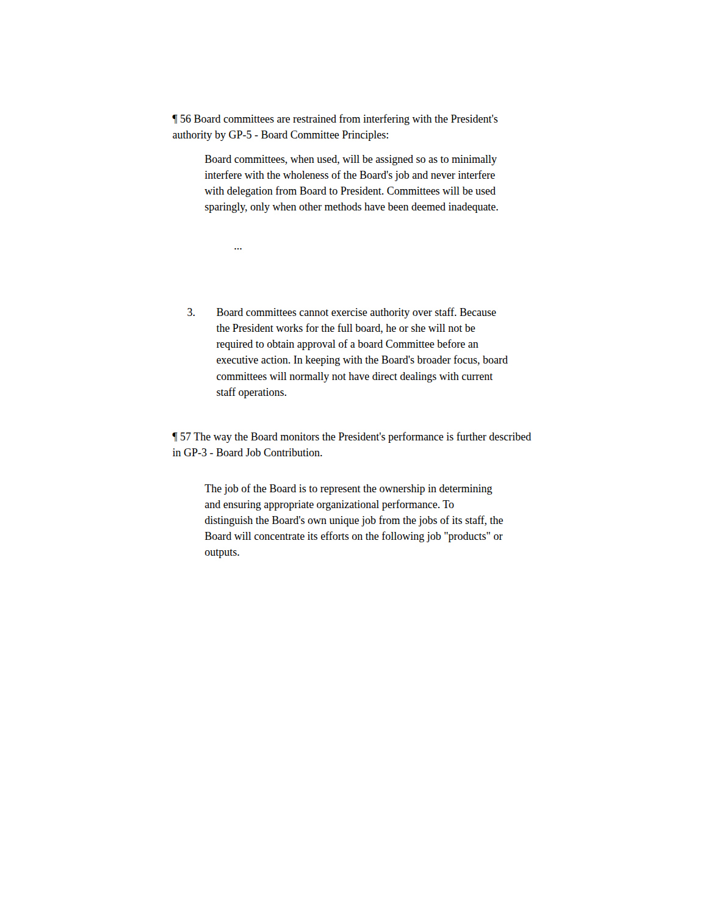¶ 56 Board committees are restrained from interfering with the President's authority by GP-5 - Board Committee Principles:
Board committees, when used, will be assigned so as to minimally interfere with the wholeness of the Board's job and never interfere with delegation from Board to President. Committees will be used sparingly, only when other methods have been deemed inadequate.
...
3.
Board committees cannot exercise authority over staff. Because the President works for the full board, he or she will not be required to obtain approval of a board Committee before an executive action. In keeping with the Board's broader focus, board committees will normally not have direct dealings with current staff operations.
¶ 57 The way the Board monitors the President's performance is further described in GP-3 - Board Job Contribution.
The job of the Board is to represent the ownership in determining and ensuring appropriate organizational performance. To distinguish the Board's own unique job from the jobs of its staff, the Board will concentrate its efforts on the following job "products" or outputs.